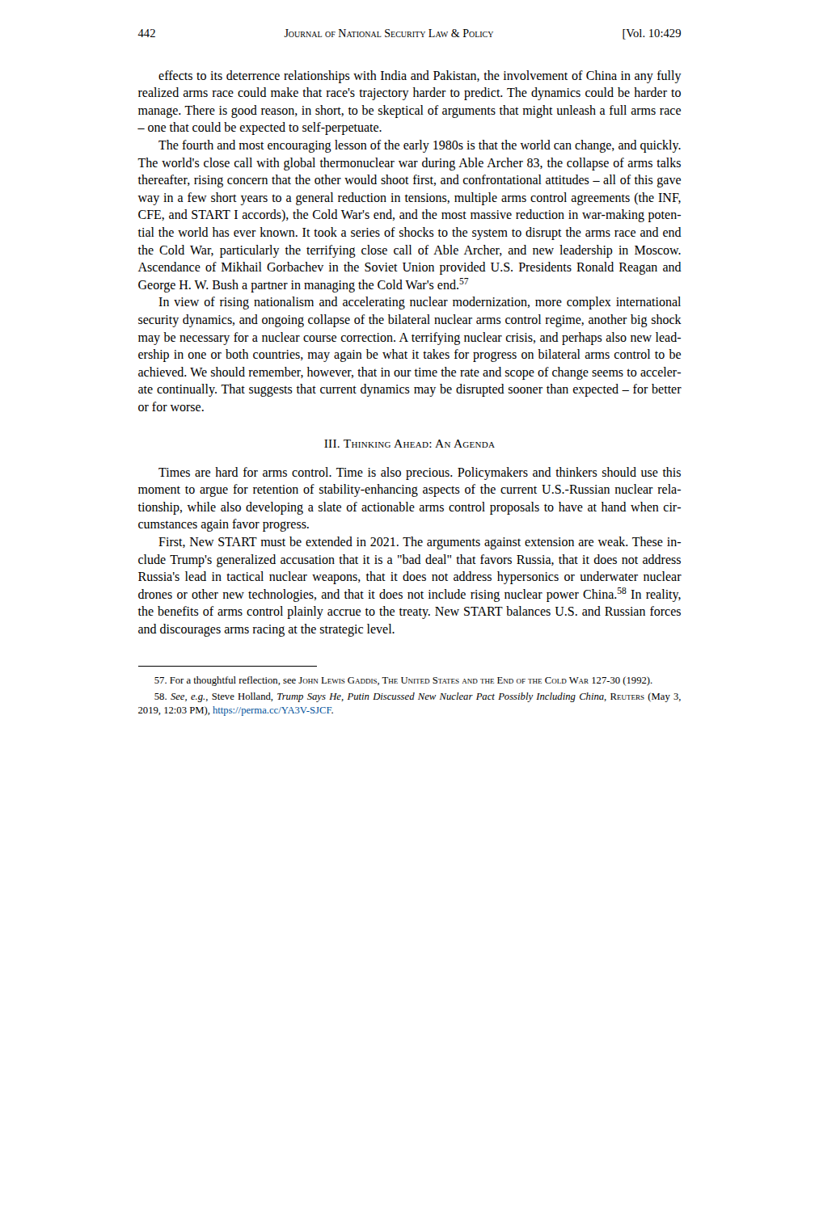442 Journal of National Security Law & Policy [Vol. 10:429
effects to its deterrence relationships with India and Pakistan, the involvement of China in any fully realized arms race could make that race's trajectory harder to predict. The dynamics could be harder to manage. There is good reason, in short, to be skeptical of arguments that might unleash a full arms race – one that could be expected to self-perpetuate.
The fourth and most encouraging lesson of the early 1980s is that the world can change, and quickly. The world's close call with global thermonuclear war during Able Archer 83, the collapse of arms talks thereafter, rising concern that the other would shoot first, and confrontational attitudes – all of this gave way in a few short years to a general reduction in tensions, multiple arms control agreements (the INF, CFE, and START I accords), the Cold War's end, and the most massive reduction in war-making potential the world has ever known. It took a series of shocks to the system to disrupt the arms race and end the Cold War, particularly the terrifying close call of Able Archer, and new leadership in Moscow. Ascendance of Mikhail Gorbachev in the Soviet Union provided U.S. Presidents Ronald Reagan and George H. W. Bush a partner in managing the Cold War's end.57
In view of rising nationalism and accelerating nuclear modernization, more complex international security dynamics, and ongoing collapse of the bilateral nuclear arms control regime, another big shock may be necessary for a nuclear course correction. A terrifying nuclear crisis, and perhaps also new leadership in one or both countries, may again be what it takes for progress on bilateral arms control to be achieved. We should remember, however, that in our time the rate and scope of change seems to accelerate continually. That suggests that current dynamics may be disrupted sooner than expected – for better or for worse.
III. Thinking Ahead: An Agenda
Times are hard for arms control. Time is also precious. Policymakers and thinkers should use this moment to argue for retention of stability-enhancing aspects of the current U.S.-Russian nuclear relationship, while also developing a slate of actionable arms control proposals to have at hand when circumstances again favor progress.
First, New START must be extended in 2021. The arguments against extension are weak. These include Trump's generalized accusation that it is a "bad deal" that favors Russia, that it does not address Russia's lead in tactical nuclear weapons, that it does not address hypersonics or underwater nuclear drones or other new technologies, and that it does not include rising nuclear power China.58 In reality, the benefits of arms control plainly accrue to the treaty. New START balances U.S. and Russian forces and discourages arms racing at the strategic level.
57. For a thoughtful reflection, see John Lewis Gaddis, The United States and the End of the Cold War 127-30 (1992).
58. See, e.g., Steve Holland, Trump Says He, Putin Discussed New Nuclear Pact Possibly Including China, Reuters (May 3, 2019, 12:03 PM), https://perma.cc/YA3V-SJCF.